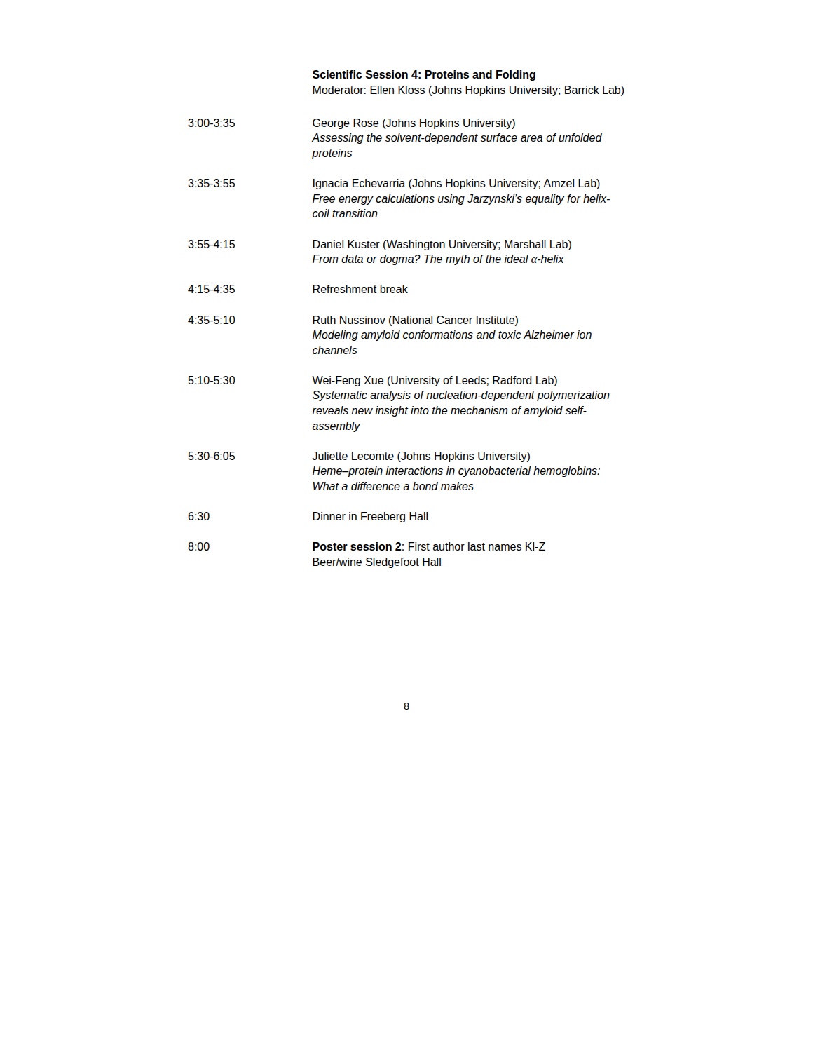Scientific Session 4: Proteins and Folding
Moderator: Ellen Kloss (Johns Hopkins University; Barrick Lab)
| 3:00-3:35 | George Rose (Johns Hopkins University) Assessing the solvent-dependent surface area of unfolded proteins |
| 3:35-3:55 | Ignacia Echevarria (Johns Hopkins University; Amzel Lab) Free energy calculations using Jarzynski’s equality for helix-coil transition |
| 3:55-4:15 | Daniel Kuster (Washington University; Marshall Lab) From data or dogma? The myth of the ideal α -helix |
| 4:15-4:35 | Refreshment break |
| 4:35-5:10 | Ruth Nussinov (National Cancer Institute) Modeling amyloid conformations and toxic Alzheimer ion channels |
| 5:10-5:30 | Wei-Feng Xue (University of Leeds; Radford Lab) Systematic analysis of nucleation-dependent polymerization reveals new insight into the mechanism of amyloid self-assembly |
| 5:30-6:05 | Juliette Lecomte (Johns Hopkins University) Heme–protein interactions in cyanobacterial hemoglobins: What a difference a bond makes |
| 6:30 | Dinner in Freeberg Hall |
| 8:00 | Poster session 2 : First author last names Kl-Z Beer/wine Sledgefoot Hall |
8